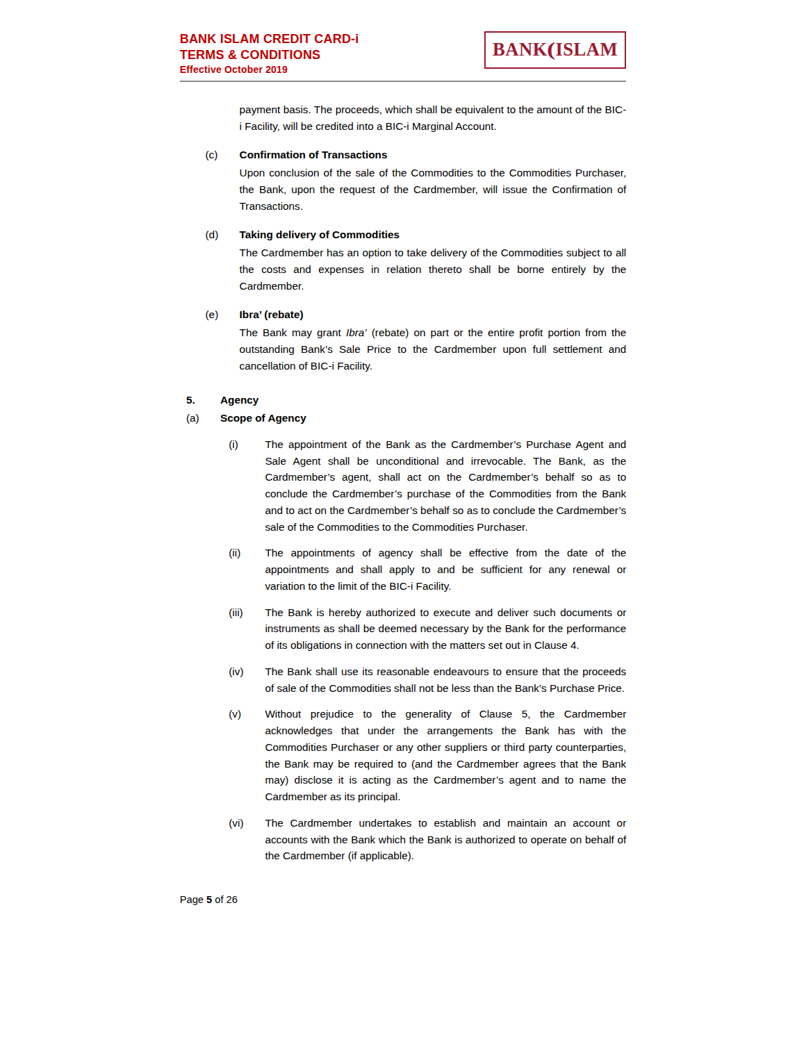BANK ISLAM CREDIT CARD-i
TERMS & CONDITIONS Effective October 2019
BANK(ISLAM
payment basis. The proceeds, which shall be equivalent to the amount of the BIC-i Facility, will be credited into a BIC-i Marginal Account.
(c)
Confirmation of Transactions
Upon conclusion of the sale of the Commodities to the Commodities Purchaser, the Bank, upon the request of the Cardmember, will issue the Confirmation of Transactions.
(d)
Taking delivery of Commodities
The Cardmember has an option to take delivery of the Commodities subject to all the costs and expenses in relation thereto shall be borne entirely by the Cardmember.
(e)
Ibra’ (rebate)
The Bank may grant Ibra’ (rebate) on part or the entire profit portion from the outstanding Bank’s Sale Price to the Cardmember upon full settlement and cancellation of BIC-i Facility.
5.
Agency
(a)
Scope of Agency
(i)
The appointment of the Bank as the Cardmember’s Purchase Agent and Sale Agent shall be unconditional and irrevocable. The Bank, as the Cardmember’s agent, shall act on the Cardmember’s behalf so as to conclude the Cardmember’s purchase of the Commodities from the Bank and to act on the Cardmember’s behalf so as to conclude the Cardmember’s sale of the Commodities to the Commodities Purchaser.
(ii)
The appointments of agency shall be effective from the date of the appointments and shall apply to and be sufficient for any renewal or variation to the limit of the BIC-i Facility.
(iii)
The Bank is hereby authorized to execute and deliver such documents or instruments as shall be deemed necessary by the Bank for the performance of its obligations in connection with the matters set out in Clause 4.
(iv)
The Bank shall use its reasonable endeavours to ensure that the proceeds of sale of the Commodities shall not be less than the Bank’s Purchase Price.
(v)
Without prejudice to the generality of Clause 5, the Cardmember acknowledges that under the arrangements the Bank has with the Commodities Purchaser or any other suppliers or third party counterparties, the Bank may be required to (and the Cardmember agrees that the Bank may) disclose it is acting as the Cardmember’s agent and to name the Cardmember as its principal.
(vi)
The Cardmember undertakes to establish and maintain an account or accounts with the Bank which the Bank is authorized to operate on behalf of the Cardmember (if applicable).
Page 5 of 26